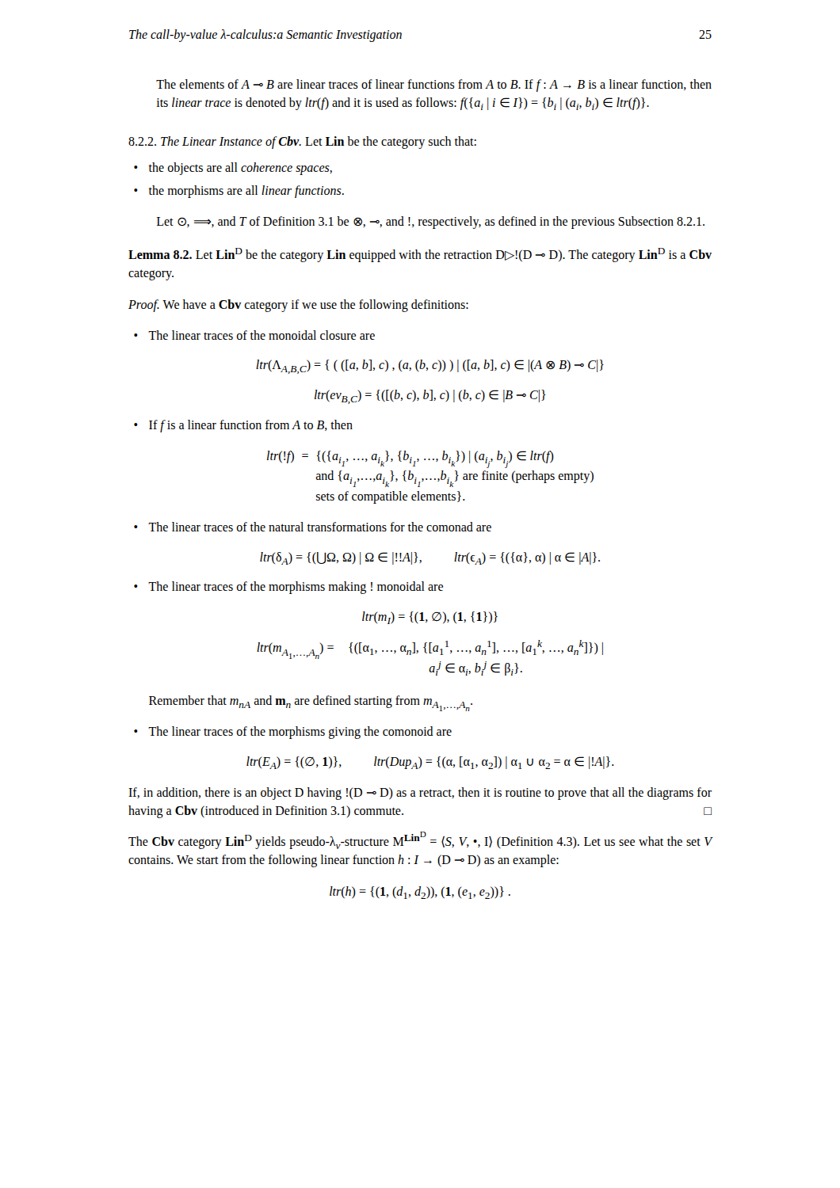The call-by-value λ-calculus:a Semantic Investigation 25
The elements of A ⊸ B are linear traces of linear functions from A to B. If f : A → B is a linear function, then its linear trace is denoted by ltr(f) and it is used as follows: f({ai | i ∈ I}) = {bi | (ai, bi) ∈ ltr(f)}.
8.2.2. The Linear Instance of Cbv. Let Lin be the category such that:
the objects are all coherence spaces,
the morphisms are all linear functions.
Let ⊙, ⟹, and T of Definition 3.1 be ⊗, ⊸, and !, respectively, as defined in the previous Subsection 8.2.1.
Lemma 8.2. Let LinD be the category Lin equipped with the retraction D▷!(D ⊸ D). The category LinD is a Cbv category.
Proof. We have a Cbv category if we use the following definitions:
The linear traces of the monoidal closure are
ltr(ΛA,B,C) = { ( ([a, b], c) , (a, (b, c)) ) | ([a, b], c) ∈ |(A ⊗ B) ⊸ C|}
ltr(evB,C) = {([(b, c), b], c) | (b, c) ∈ |B ⊸ C|}
If f is a linear function from A to B, then
ltr(!f)
=
{({ai1, …, aik}, {bi1, …, bik}) | (aij, bij) ∈ ltr(f)
and {ai1,…,aik}, {bi1,…,bik} are finite (perhaps empty)
sets of compatible elements}.
The linear traces of the natural transformations for the comonad are
ltr(δA) = {(⋃Ω, Ω) | Ω ∈ |!!A|}, ltr(ϵA) = {({α}, α) | α ∈ |A|}.
The linear traces of the morphisms making ! monoidal are
ltr(mI) = {(1, ∅), (1, {1})}
ltr(mA1,…,An) =
{([α1, …, αn], {[a11, …, an1], …, [a1k, …, ank]}) |
aij ∈ αi, bij ∈ βi}.
Remember that mnA and mn are defined starting from mA1,…,An.
The linear traces of the morphisms giving the comonoid are
ltr(EA) = {(∅, 1)}, ltr(DupA) = {(α, [α1, α2]) | α1 ∪ α2 = α ∈ |!A|}.
If, in addition, there is an object D having !(D ⊸ D) as a retract, then it is routine to prove that all the diagrams for having a Cbv (introduced in Definition 3.1) commute. □
The Cbv category LinD yields pseudo-λv-structure MLinD = ⟨S, V, •, I⟩ (Definition 4.3). Let us see what the set V contains. We start from the following linear function h : I → (D ⊸ D) as an example:
ltr(h) = {(1, (d1, d2)), (1, (e1, e2))} .